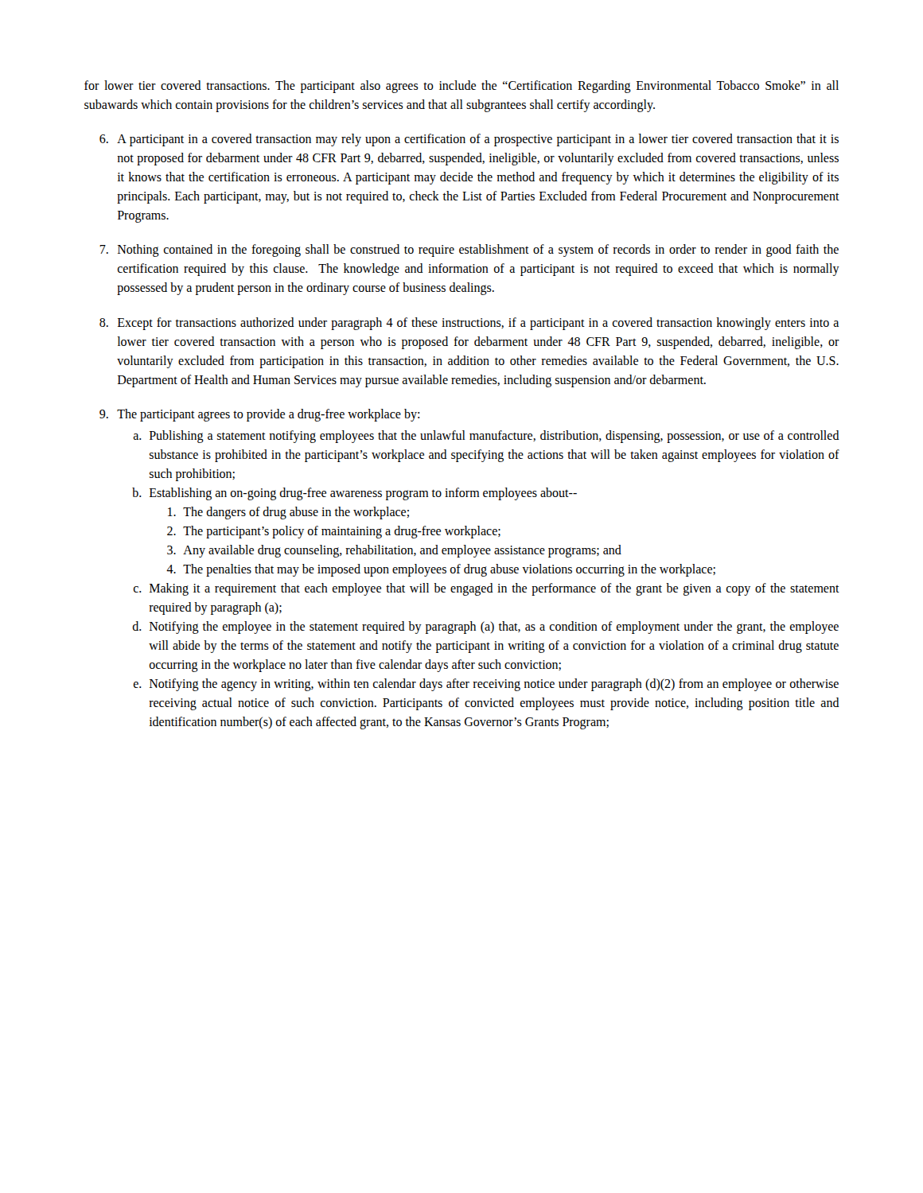for lower tier covered transactions. The participant also agrees to include the “Certification Regarding Environmental Tobacco Smoke” in all subawards which contain provisions for the children’s services and that all subgrantees shall certify accordingly.
A participant in a covered transaction may rely upon a certification of a prospective participant in a lower tier covered transaction that it is not proposed for debarment under 48 CFR Part 9, debarred, suspended, ineligible, or voluntarily excluded from covered transactions, unless it knows that the certification is erroneous. A participant may decide the method and frequency by which it determines the eligibility of its principals. Each participant, may, but is not required to, check the List of Parties Excluded from Federal Procurement and Nonprocurement Programs.
Nothing contained in the foregoing shall be construed to require establishment of a system of records in order to render in good faith the certification required by this clause. The knowledge and information of a participant is not required to exceed that which is normally possessed by a prudent person in the ordinary course of business dealings.
Except for transactions authorized under paragraph 4 of these instructions, if a participant in a covered transaction knowingly enters into a lower tier covered transaction with a person who is proposed for debarment under 48 CFR Part 9, suspended, debarred, ineligible, or voluntarily excluded from participation in this transaction, in addition to other remedies available to the Federal Government, the U.S. Department of Health and Human Services may pursue available remedies, including suspension and/or debarment.
The participant agrees to provide a drug-free workplace by:
Publishing a statement notifying employees that the unlawful manufacture, distribution, dispensing, possession, or use of a controlled substance is prohibited in the participant’s workplace and specifying the actions that will be taken against employees for violation of such prohibition;
Establishing an on-going drug-free awareness program to inform employees about--
The dangers of drug abuse in the workplace;
The participant’s policy of maintaining a drug-free workplace;
Any available drug counseling, rehabilitation, and employee assistance programs; and
The penalties that may be imposed upon employees of drug abuse violations occurring in the workplace;
Making it a requirement that each employee that will be engaged in the performance of the grant be given a copy of the statement required by paragraph (a);
Notifying the employee in the statement required by paragraph (a) that, as a condition of employment under the grant, the employee will abide by the terms of the statement and notify the participant in writing of a conviction for a violation of a criminal drug statute occurring in the workplace no later than five calendar days after such conviction;
Notifying the agency in writing, within ten calendar days after receiving notice under paragraph (d)(2) from an employee or otherwise receiving actual notice of such conviction. Participants of convicted employees must provide notice, including position title and identification number(s) of each affected grant, to the Kansas Governor’s Grants Program;